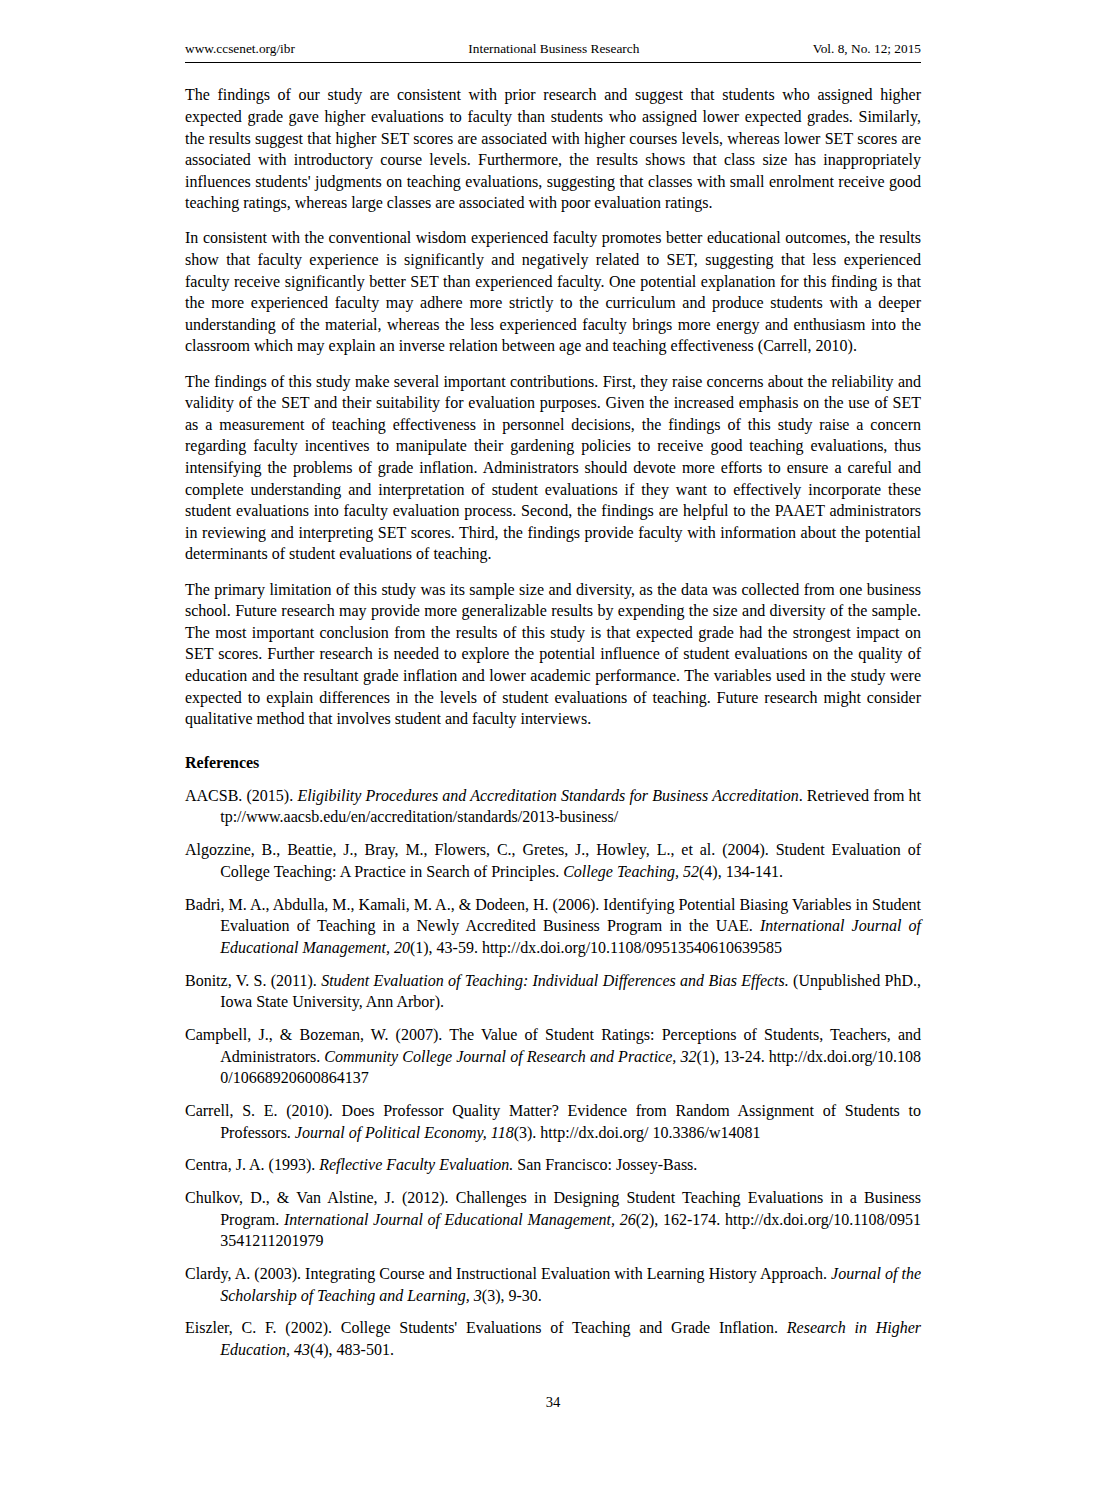www.ccsenet.org/ibr
International Business Research
Vol. 8, No. 12; 2015
The findings of our study are consistent with prior research and suggest that students who assigned higher expected grade gave higher evaluations to faculty than students who assigned lower expected grades. Similarly, the results suggest that higher SET scores are associated with higher courses levels, whereas lower SET scores are associated with introductory course levels. Furthermore, the results shows that class size has inappropriately influences students' judgments on teaching evaluations, suggesting that classes with small enrolment receive good teaching ratings, whereas large classes are associated with poor evaluation ratings.
In consistent with the conventional wisdom experienced faculty promotes better educational outcomes, the results show that faculty experience is significantly and negatively related to SET, suggesting that less experienced faculty receive significantly better SET than experienced faculty. One potential explanation for this finding is that the more experienced faculty may adhere more strictly to the curriculum and produce students with a deeper understanding of the material, whereas the less experienced faculty brings more energy and enthusiasm into the classroom which may explain an inverse relation between age and teaching effectiveness (Carrell, 2010).
The findings of this study make several important contributions. First, they raise concerns about the reliability and validity of the SET and their suitability for evaluation purposes. Given the increased emphasis on the use of SET as a measurement of teaching effectiveness in personnel decisions, the findings of this study raise a concern regarding faculty incentives to manipulate their gardening policies to receive good teaching evaluations, thus intensifying the problems of grade inflation. Administrators should devote more efforts to ensure a careful and complete understanding and interpretation of student evaluations if they want to effectively incorporate these student evaluations into faculty evaluation process. Second, the findings are helpful to the PAAET administrators in reviewing and interpreting SET scores. Third, the findings provide faculty with information about the potential determinants of student evaluations of teaching.
The primary limitation of this study was its sample size and diversity, as the data was collected from one business school. Future research may provide more generalizable results by expending the size and diversity of the sample. The most important conclusion from the results of this study is that expected grade had the strongest impact on SET scores. Further research is needed to explore the potential influence of student evaluations on the quality of education and the resultant grade inflation and lower academic performance. The variables used in the study were expected to explain differences in the levels of student evaluations of teaching. Future research might consider qualitative method that involves student and faculty interviews.
References
AACSB. (2015). Eligibility Procedures and Accreditation Standards for Business Accreditation. Retrieved from http://www.aacsb.edu/en/accreditation/standards/2013-business/
Algozzine, B., Beattie, J., Bray, M., Flowers, C., Gretes, J., Howley, L., et al. (2004). Student Evaluation of College Teaching: A Practice in Search of Principles. College Teaching, 52(4), 134-141.
Badri, M. A., Abdulla, M., Kamali, M. A., & Dodeen, H. (2006). Identifying Potential Biasing Variables in Student Evaluation of Teaching in a Newly Accredited Business Program in the UAE. International Journal of Educational Management, 20(1), 43-59. http://dx.doi.org/10.1108/09513540610639585
Bonitz, V. S. (2011). Student Evaluation of Teaching: Individual Differences and Bias Effects. (Unpublished PhD., Iowa State University, Ann Arbor).
Campbell, J., & Bozeman, W. (2007). The Value of Student Ratings: Perceptions of Students, Teachers, and Administrators. Community College Journal of Research and Practice, 32(1), 13-24. http://dx.doi.org/10.1080/10668920600864137
Carrell, S. E. (2010). Does Professor Quality Matter? Evidence from Random Assignment of Students to Professors. Journal of Political Economy, 118(3). http://dx.doi.org/ 10.3386/w14081
Centra, J. A. (1993). Reflective Faculty Evaluation. San Francisco: Jossey-Bass.
Chulkov, D., & Van Alstine, J. (2012). Challenges in Designing Student Teaching Evaluations in a Business Program. International Journal of Educational Management, 26(2), 162-174. http://dx.doi.org/10.1108/09513541211201979
Clardy, A. (2003). Integrating Course and Instructional Evaluation with Learning History Approach. Journal of the Scholarship of Teaching and Learning, 3(3), 9-30.
Eiszler, C. F. (2002). College Students' Evaluations of Teaching and Grade Inflation. Research in Higher Education, 43(4), 483-501.
34